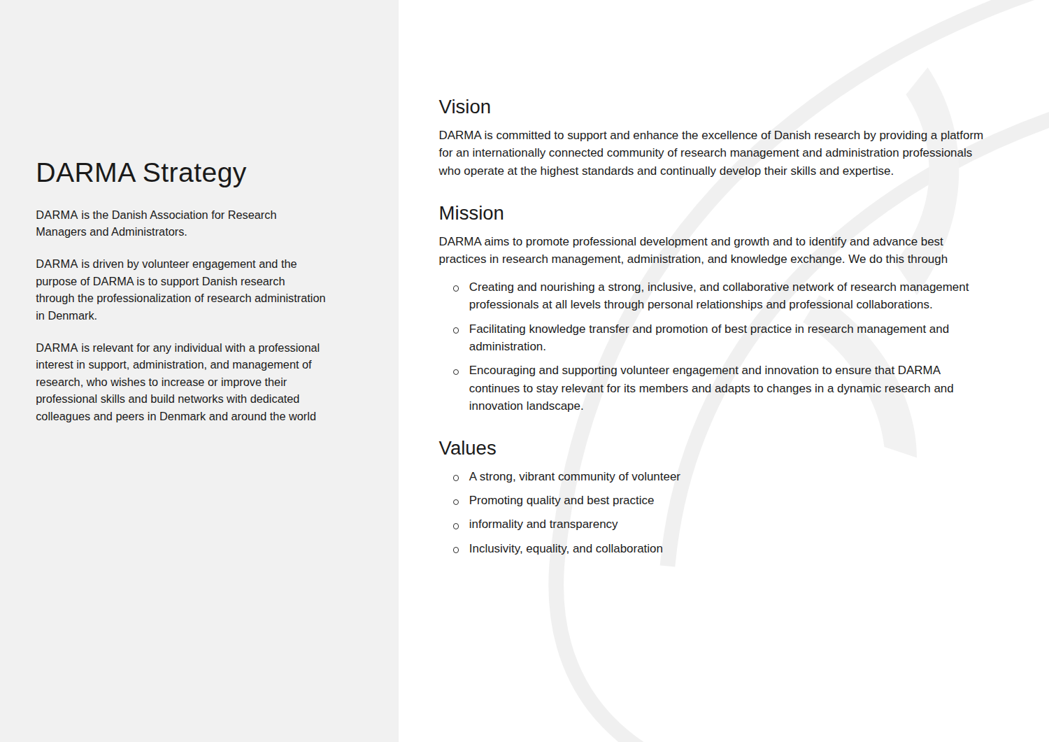DARMA Strategy
DARMA is the Danish Association for Research Managers and Administrators.
DARMA is driven by volunteer engagement and the purpose of DARMA is to support Danish research through the professionalization of research administration in Denmark.
DARMA is relevant for any individual with a professional interest in support, administration, and management of research, who wishes to increase or improve their professional skills and build networks with dedicated colleagues and peers in Denmark and around the world
Vision
DARMA is committed to support and enhance the excellence of Danish research by providing a platform for an internationally connected community of research management and administration professionals who operate at the highest standards and continually develop their skills and expertise.
Mission
DARMA aims to promote professional development and growth and to identify and advance best practices in research management, administration, and knowledge exchange. We do this through
Creating and nourishing a strong, inclusive, and collaborative network of research management professionals at all levels through personal relationships and professional collaborations.
Facilitating knowledge transfer and promotion of best practice in research management and administration.
Encouraging and supporting volunteer engagement and innovation to ensure that DARMA continues to stay relevant for its members and adapts to changes in a dynamic research and innovation landscape.
Values
A strong, vibrant community of volunteer
Promoting quality and best practice
informality and transparency
Inclusivity, equality, and collaboration